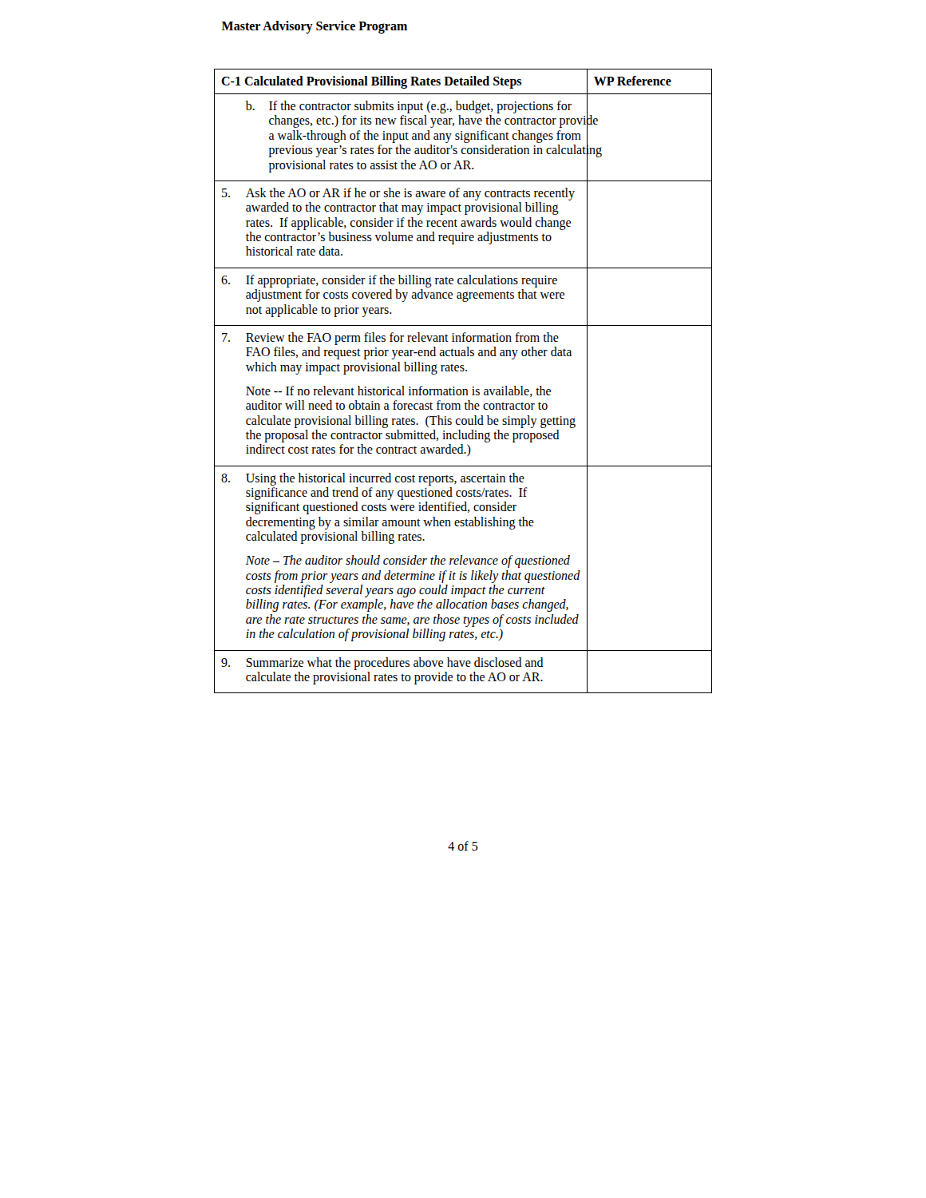Master Advisory Service Program
| C-1 Calculated Provisional Billing Rates Detailed Steps | WP Reference |
| --- | --- |
| b. If the contractor submits input (e.g., budget, projections for changes, etc.) for its new fiscal year, have the contractor provide a walk-through of the input and any significant changes from previous year’s rates for the auditor's consideration in calculating provisional rates to assist the AO or AR. | |
| 5. Ask the AO or AR if he or she is aware of any contracts recently awarded to the contractor that may impact provisional billing rates. If applicable, consider if the recent awards would change the contractor’s business volume and require adjustments to historical rate data. | |
| 6. If appropriate, consider if the billing rate calculations require adjustment for costs covered by advance agreements that were not applicable to prior years. | |
| 7. Review the FAO perm files for relevant information from the FAO files, and request prior year-end actuals and any other data which may impact provisional billing rates. Note -- If no relevant historical information is available, the auditor will need to obtain a forecast from the contractor to calculate provisional billing rates. (This could be simply getting the proposal the contractor submitted, including the proposed indirect cost rates for the contract awarded.) | |
| 8. Using the historical incurred cost reports, ascertain the significance and trend of any questioned costs/rates. If significant questioned costs were identified, consider decrementing by a similar amount when establishing the calculated provisional billing rates. Note – The auditor should consider the relevance of questioned costs from prior years and determine if it is likely that questioned costs identified several years ago could impact the current billing rates. (For example, have the allocation bases changed, are the rate structures the same, are those types of costs included in the calculation of provisional billing rates, etc.) | |
| 9. Summarize what the procedures above have disclosed and calculate the provisional rates to provide to the AO or AR. | |
4 of 5